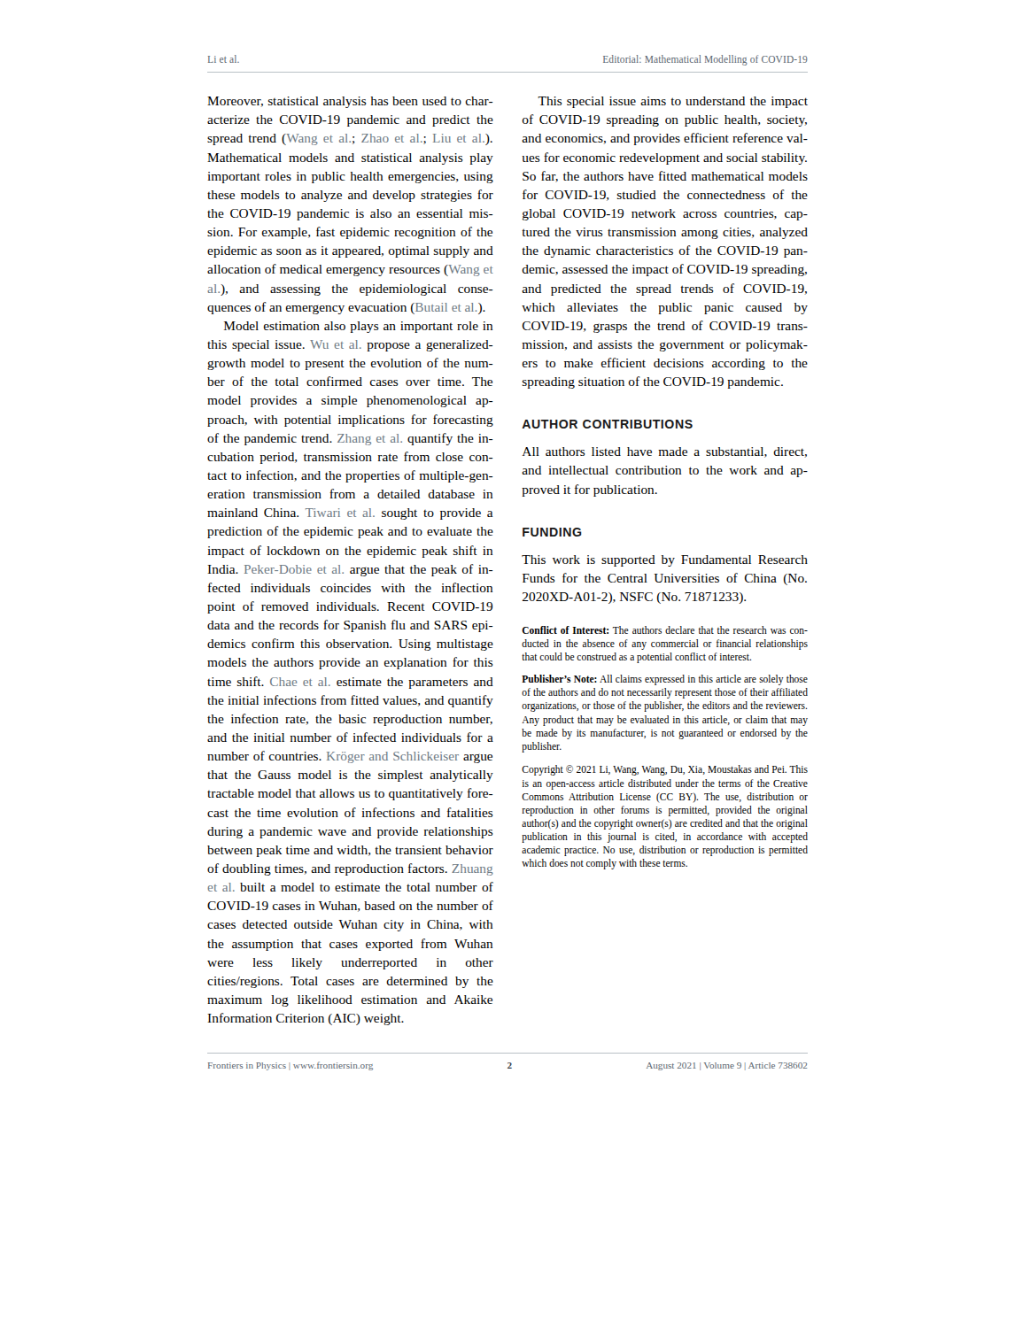Li et al.
Editorial: Mathematical Modelling of COVID-19
Moreover, statistical analysis has been used to characterize the COVID-19 pandemic and predict the spread trend (Wang et al.; Zhao et al.; Liu et al.). Mathematical models and statistical analysis play important roles in public health emergencies, using these models to analyze and develop strategies for the COVID-19 pandemic is also an essential mission. For example, fast epidemic recognition of the epidemic as soon as it appeared, optimal supply and allocation of medical emergency resources (Wang et al.), and assessing the epidemiological consequences of an emergency evacuation (Butail et al.).
Model estimation also plays an important role in this special issue. Wu et al. propose a generalized-growth model to present the evolution of the number of the total confirmed cases over time. The model provides a simple phenomenological approach, with potential implications for forecasting of the pandemic trend. Zhang et al. quantify the incubation period, transmission rate from close contact to infection, and the properties of multiple-generation transmission from a detailed database in mainland China. Tiwari et al. sought to provide a prediction of the epidemic peak and to evaluate the impact of lockdown on the epidemic peak shift in India. Peker-Dobie et al. argue that the peak of infected individuals coincides with the inflection point of removed individuals. Recent COVID-19 data and the records for Spanish flu and SARS epidemics confirm this observation. Using multistage models the authors provide an explanation for this time shift. Chae et al. estimate the parameters and the initial infections from fitted values, and quantify the infection rate, the basic reproduction number, and the initial number of infected individuals for a number of countries. Kröger and Schlickeiser argue that the Gauss model is the simplest analytically tractable model that allows us to quantitatively forecast the time evolution of infections and fatalities during a pandemic wave and provide relationships between peak time and width, the transient behavior of doubling times, and reproduction factors. Zhuang et al. built a model to estimate the total number of COVID-19 cases in Wuhan, based on the number of cases detected outside Wuhan city in China, with the assumption that cases exported from Wuhan were less likely underreported in other cities/regions. Total cases are determined by the maximum log likelihood estimation and Akaike Information Criterion (AIC) weight.
This special issue aims to understand the impact of COVID-19 spreading on public health, society, and economics, and provides efficient reference values for economic redevelopment and social stability. So far, the authors have fitted mathematical models for COVID-19, studied the connectedness of the global COVID-19 network across countries, captured the virus transmission among cities, analyzed the dynamic characteristics of the COVID-19 pandemic, assessed the impact of COVID-19 spreading, and predicted the spread trends of COVID-19, which alleviates the public panic caused by COVID-19, grasps the trend of COVID-19 transmission, and assists the government or policymakers to make efficient decisions according to the spreading situation of the COVID-19 pandemic.
Author Contributions
All authors listed have made a substantial, direct, and intellectual contribution to the work and approved it for publication.
Funding
This work is supported by Fundamental Research Funds for the Central Universities of China (No. 2020XD-A01-2), NSFC (No. 71871233).
Conflict of Interest: The authors declare that the research was conducted in the absence of any commercial or financial relationships that could be construed as a potential conflict of interest.
Publisher’s Note: All claims expressed in this article are solely those of the authors and do not necessarily represent those of their affiliated organizations, or those of the publisher, the editors and the reviewers. Any product that may be evaluated in this article, or claim that may be made by its manufacturer, is not guaranteed or endorsed by the publisher.
Copyright © 2021 Li, Wang, Wang, Du, Xia, Moustakas and Pei. This is an open-access article distributed under the terms of the Creative Commons Attribution License (CC BY). The use, distribution or reproduction in other forums is permitted, provided the original author(s) and the copyright owner(s) are credited and that the original publication in this journal is cited, in accordance with accepted academic practice. No use, distribution or reproduction is permitted which does not comply with these terms.
Frontiers in Physics | www.frontiersin.org
2
August 2021 | Volume 9 | Article 738602